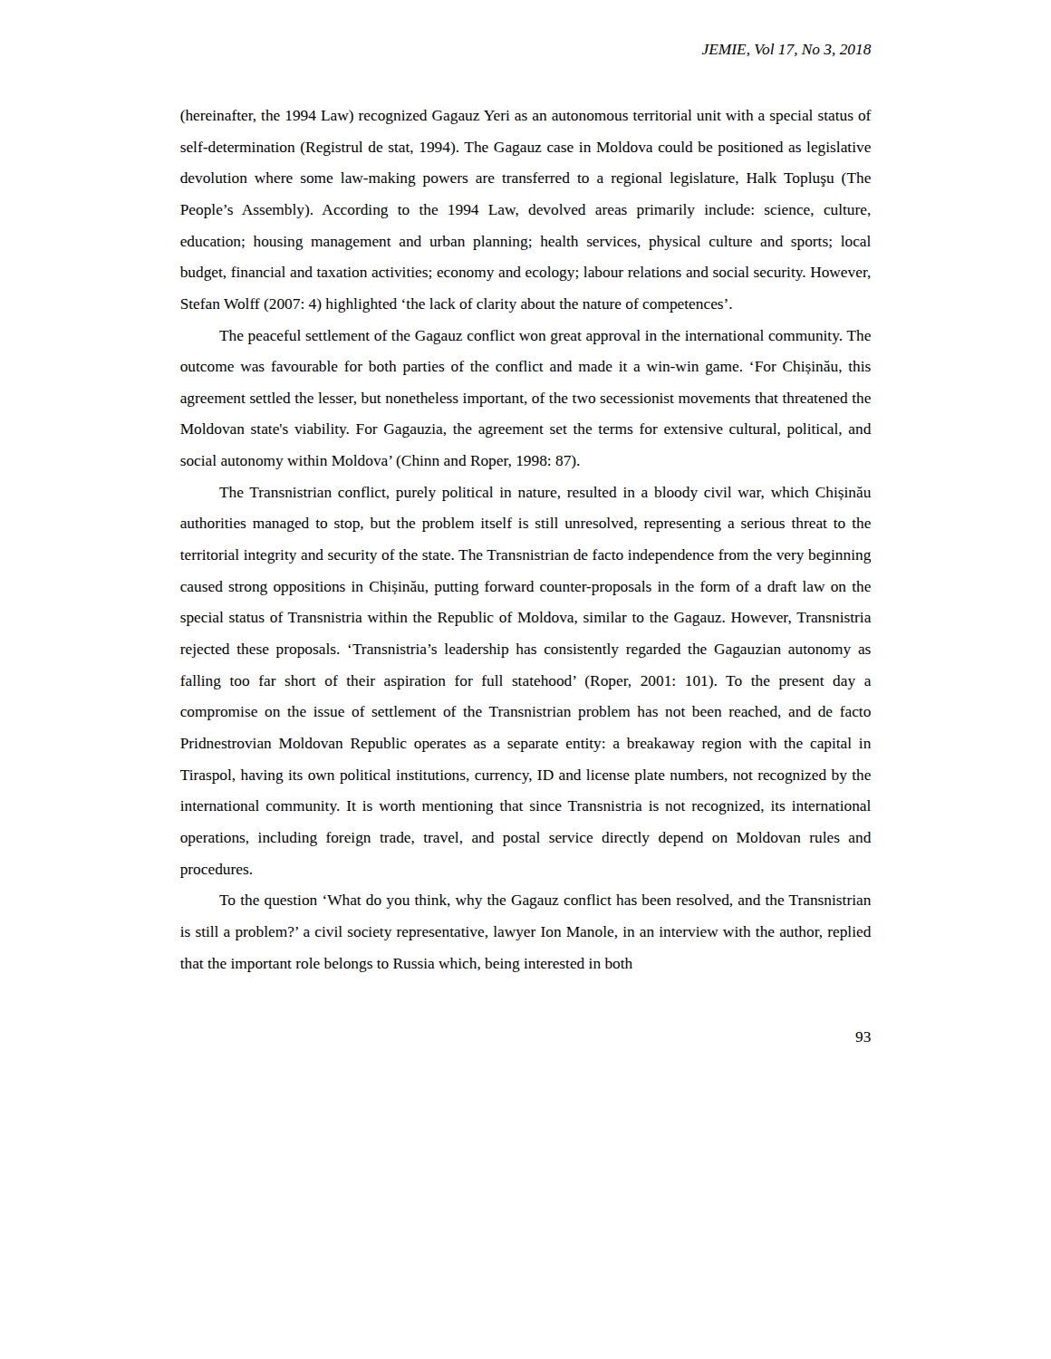JEMIE, Vol 17, No 3, 2018
(hereinafter, the 1994 Law) recognized Gagauz Yeri as an autonomous territorial unit with a special status of self-determination (Registrul de stat, 1994). The Gagauz case in Moldova could be positioned as legislative devolution where some law-making powers are transferred to a regional legislature, Halk Topluşu (The People’s Assembly). According to the 1994 Law, devolved areas primarily include: science, culture, education; housing management and urban planning; health services, physical culture and sports; local budget, financial and taxation activities; economy and ecology; labour relations and social security. However, Stefan Wolff (2007: 4) highlighted ‘the lack of clarity about the nature of competences’.
The peaceful settlement of the Gagauz conflict won great approval in the international community. The outcome was favourable for both parties of the conflict and made it a win-win game. ‘For Chișinău, this agreement settled the lesser, but nonetheless important, of the two secessionist movements that threatened the Moldovan state's viability. For Gagauzia, the agreement set the terms for extensive cultural, political, and social autonomy within Moldova’ (Chinn and Roper, 1998: 87).
The Transnistrian conflict, purely political in nature, resulted in a bloody civil war, which Chișinău authorities managed to stop, but the problem itself is still unresolved, representing a serious threat to the territorial integrity and security of the state. The Transnistrian de facto independence from the very beginning caused strong oppositions in Chișinău, putting forward counter-proposals in the form of a draft law on the special status of Transnistria within the Republic of Moldova, similar to the Gagauz. However, Transnistria rejected these proposals. ‘Transnistria’s leadership has consistently regarded the Gagauzian autonomy as falling too far short of their aspiration for full statehood’ (Roper, 2001: 101). To the present day a compromise on the issue of settlement of the Transnistrian problem has not been reached, and de facto Pridnestrovian Moldovan Republic operates as a separate entity: a breakaway region with the capital in Tiraspol, having its own political institutions, currency, ID and license plate numbers, not recognized by the international community. It is worth mentioning that since Transnistria is not recognized, its international operations, including foreign trade, travel, and postal service directly depend on Moldovan rules and procedures.
To the question ‘What do you think, why the Gagauz conflict has been resolved, and the Transnistrian is still a problem?’ a civil society representative, lawyer Ion Manole, in an interview with the author, replied that the important role belongs to Russia which, being interested in both
93